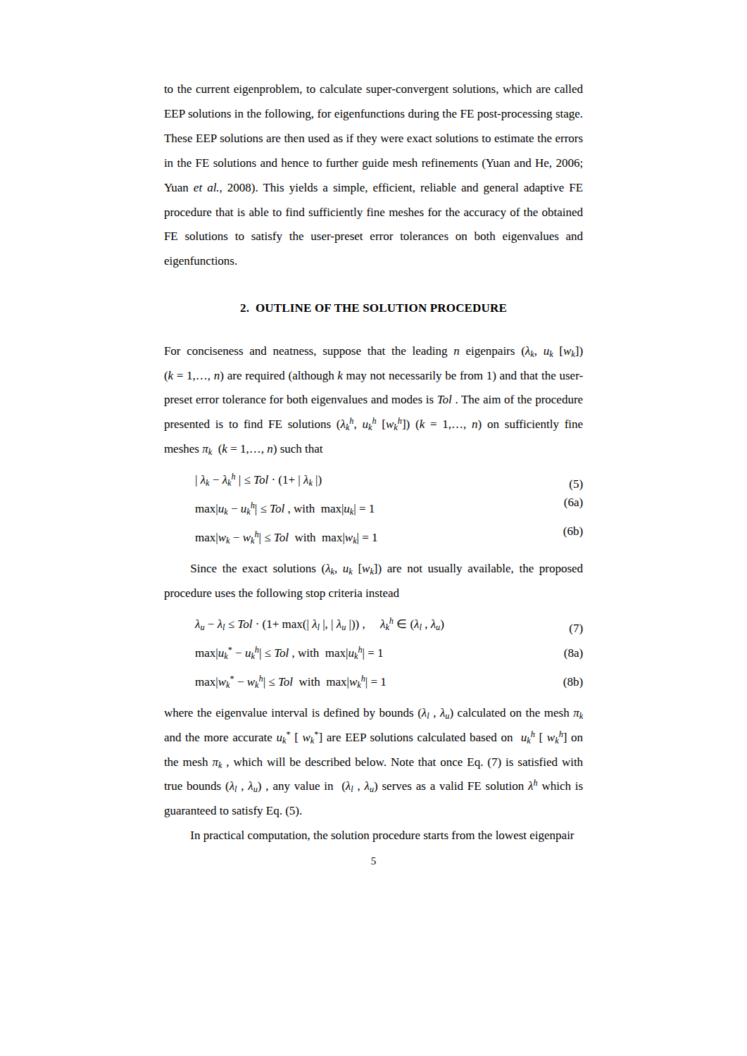to the current eigenproblem, to calculate super-convergent solutions, which are called EEP solutions in the following, for eigenfunctions during the FE post-processing stage. These EEP solutions are then used as if they were exact solutions to estimate the errors in the FE solutions and hence to further guide mesh refinements (Yuan and He, 2006; Yuan et al., 2008). This yields a simple, efficient, reliable and general adaptive FE procedure that is able to find sufficiently fine meshes for the accuracy of the obtained FE solutions to satisfy the user-preset error tolerances on both eigenvalues and eigenfunctions.
2. OUTLINE OF THE SOLUTION PROCEDURE
For conciseness and neatness, suppose that the leading n eigenpairs (λk, uk [wk]) (k = 1,…, n) are required (although k may not necessarily be from 1) and that the user-preset error tolerance for both eigenvalues and modes is Tol . The aim of the procedure presented is to find FE solutions (λkh, ukh [wkh]) (k = 1,…, n) on sufficiently fine meshes πk (k = 1,…, n) such that
| λk − λkh | ≤ Tol · (1+ | λk |) (5)
max|uk − ukh| ≤ Tol , with max|uk| = 1 (6a)
max|wk − wkh| ≤ Tol with max|wk| = 1 (6b)
Since the exact solutions (λk, uk [wk]) are not usually available, the proposed procedure uses the following stop criteria instead
λu − λl ≤ Tol · (1+ max(| λl |, | λu |)) , λkh ∈ (λl , λu) (7)
max|uk* − ukh| ≤ Tol , with max|ukh| = 1 (8a)
max|wk* − wkh| ≤ Tol with max|wkh| = 1 (8b)
where the eigenvalue interval is defined by bounds (λl , λu) calculated on the mesh πk and the more accurate uk* [ wk*] are EEP solutions calculated based on ukh [ wkh] on the mesh πk , which will be described below. Note that once Eq. (7) is satisfied with true bounds (λl , λu) , any value in (λl , λu) serves as a valid FE solution λh which is guaranteed to satisfy Eq. (5).
In practical computation, the solution procedure starts from the lowest eigenpair
5